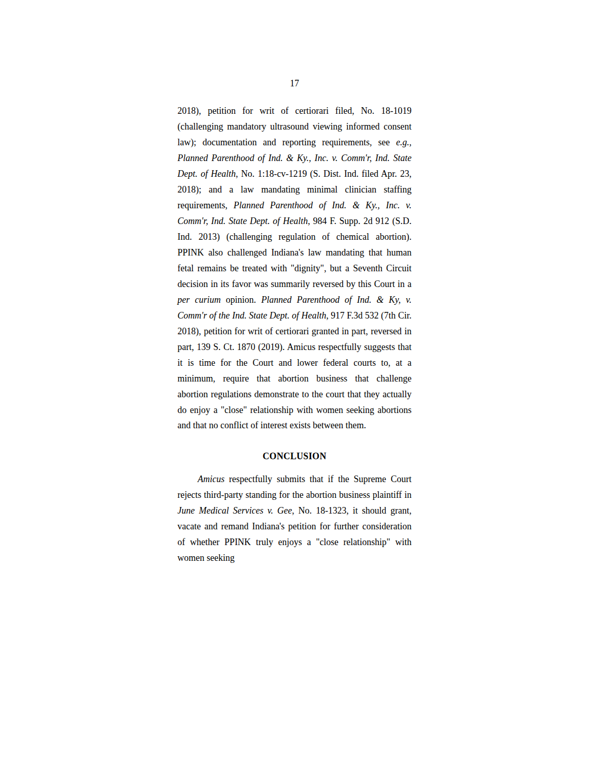17
2018), petition for writ of certiorari filed, No. 18-1019 (challenging mandatory ultrasound viewing informed consent law); documentation and reporting requirements, see e.g., Planned Parenthood of Ind. & Ky., Inc. v. Comm'r, Ind. State Dept. of Health, No. 1:18-cv-1219 (S. Dist. Ind. filed Apr. 23, 2018); and a law mandating minimal clinician staffing requirements, Planned Parenthood of Ind. & Ky., Inc. v. Comm'r, Ind. State Dept. of Health, 984 F. Supp. 2d 912 (S.D. Ind. 2013) (challenging regulation of chemical abortion). PPINK also challenged Indiana's law mandating that human fetal remains be treated with "dignity", but a Seventh Circuit decision in its favor was summarily reversed by this Court in a per curium opinion. Planned Parenthood of Ind. & Ky, v. Comm'r of the Ind. State Dept. of Health, 917 F.3d 532 (7th Cir. 2018), petition for writ of certiorari granted in part, reversed in part, 139 S. Ct. 1870 (2019). Amicus respectfully suggests that it is time for the Court and lower federal courts to, at a minimum, require that abortion business that challenge abortion regulations demonstrate to the court that they actually do enjoy a "close" relationship with women seeking abortions and that no conflict of interest exists between them.
CONCLUSION
Amicus respectfully submits that if the Supreme Court rejects third-party standing for the abortion business plaintiff in June Medical Services v. Gee, No. 18-1323, it should grant, vacate and remand Indiana's petition for further consideration of whether PPINK truly enjoys a "close relationship" with women seeking